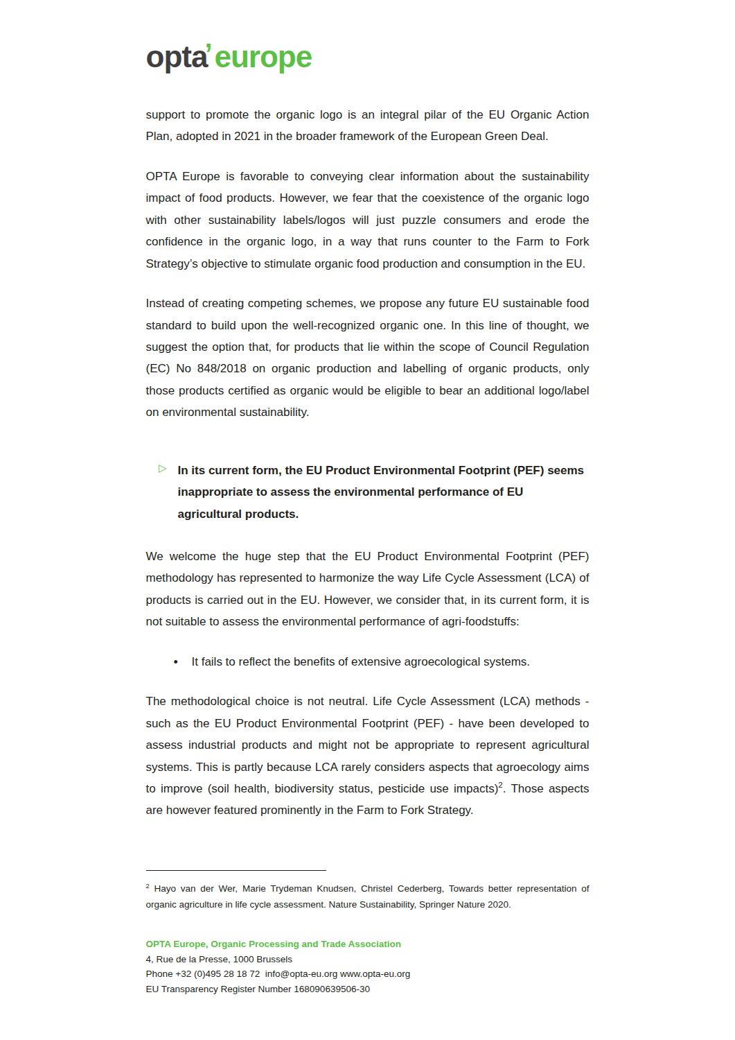opta’europe
support to promote the organic logo is an integral pilar of the EU Organic Action Plan, adopted in 2021 in the broader framework of the European Green Deal.
OPTA Europe is favorable to conveying clear information about the sustainability impact of food products. However, we fear that the coexistence of the organic logo with other sustainability labels/logos will just puzzle consumers and erode the confidence in the organic logo, in a way that runs counter to the Farm to Fork Strategy’s objective to stimulate organic food production and consumption in the EU.
Instead of creating competing schemes, we propose any future EU sustainable food standard to build upon the well-recognized organic one. In this line of thought, we suggest the option that, for products that lie within the scope of Council Regulation (EC) No 848/2018 on organic production and labelling of organic products, only those products certified as organic would be eligible to bear an additional logo/label on environmental sustainability.
▷ In its current form, the EU Product Environmental Footprint (PEF) seems inappropriate to assess the environmental performance of EU agricultural products.
We welcome the huge step that the EU Product Environmental Footprint (PEF) methodology has represented to harmonize the way Life Cycle Assessment (LCA) of products is carried out in the EU. However, we consider that, in its current form, it is not suitable to assess the environmental performance of agri-foodstuffs:
It fails to reflect the benefits of extensive agroecological systems.
The methodological choice is not neutral. Life Cycle Assessment (LCA) methods -such as the EU Product Environmental Footprint (PEF) - have been developed to assess industrial products and might not be appropriate to represent agricultural systems. This is partly because LCA rarely considers aspects that agroecology aims to improve (soil health, biodiversity status, pesticide use impacts)2. Those aspects are however featured prominently in the Farm to Fork Strategy.
2 Hayo van der Wer, Marie Trydeman Knudsen, Christel Cederberg, Towards better representation of organic agriculture in life cycle assessment. Nature Sustainability, Springer Nature 2020.
OPTA Europe, Organic Processing and Trade Association
4, Rue de la Presse, 1000 Brussels
Phone +32 (0)495 28 18 72 info@opta-eu.org www.opta-eu.org
EU Transparency Register Number 168090639506-30